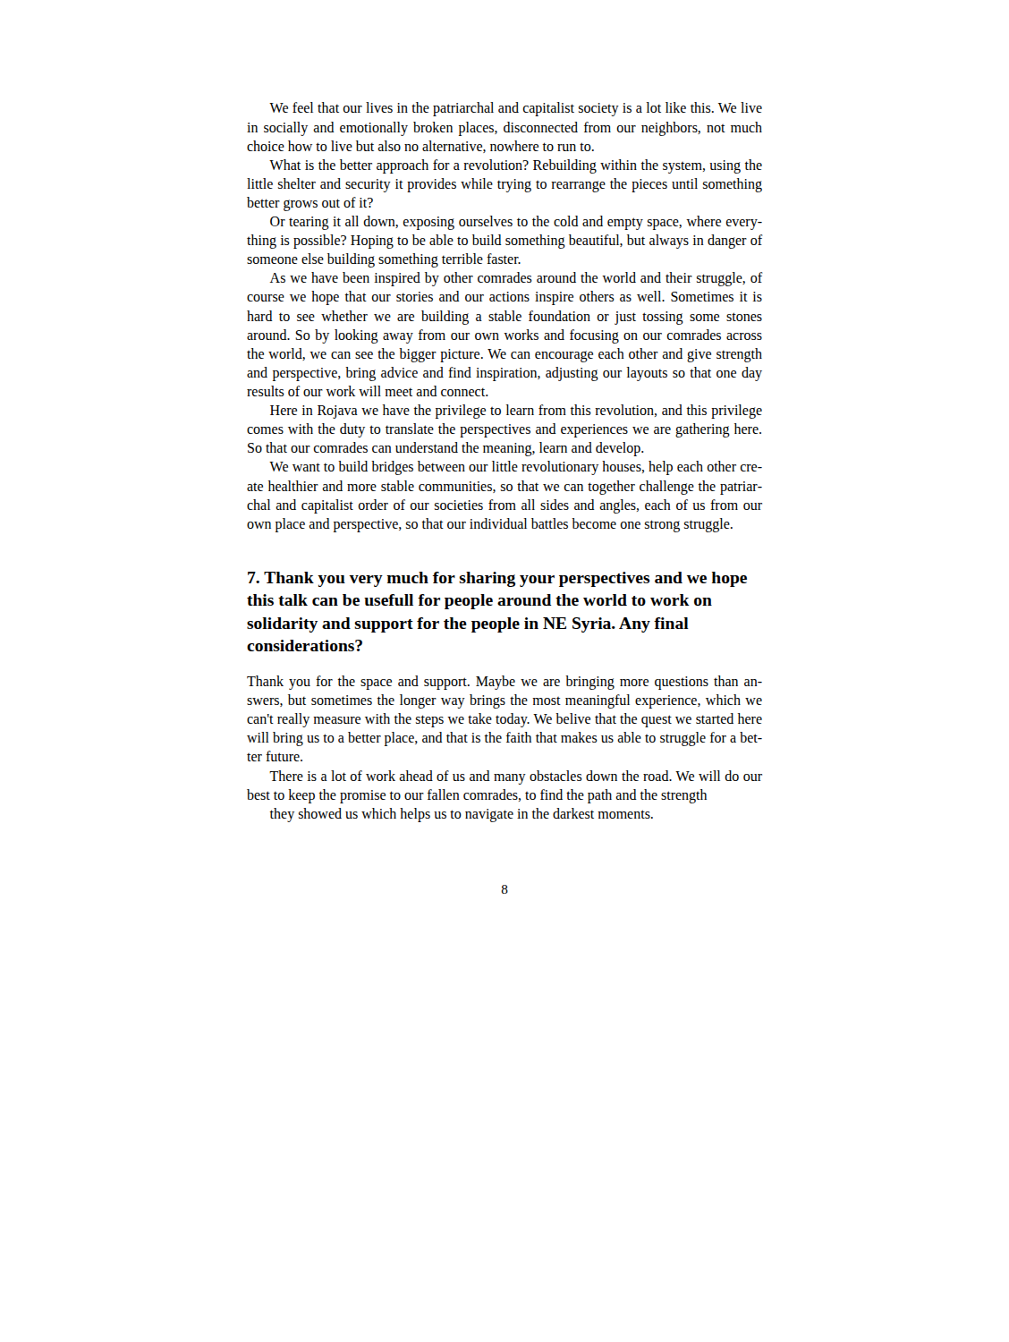We feel that our lives in the patriarchal and capitalist society is a lot like this. We live in socially and emotionally broken places, disconnected from our neighbors, not much choice how to live but also no alternative, nowhere to run to.
What is the better approach for a revolution? Rebuilding within the system, using the little shelter and security it provides while trying to rearrange the pieces until something better grows out of it?
Or tearing it all down, exposing ourselves to the cold and empty space, where everything is possible? Hoping to be able to build something beautiful, but always in danger of someone else building something terrible faster.
As we have been inspired by other comrades around the world and their struggle, of course we hope that our stories and our actions inspire others as well. Sometimes it is hard to see whether we are building a stable foundation or just tossing some stones around. So by looking away from our own works and focusing on our comrades across the world, we can see the bigger picture. We can encourage each other and give strength and perspective, bring advice and find inspiration, adjusting our layouts so that one day results of our work will meet and connect.
Here in Rojava we have the privilege to learn from this revolution, and this privilege comes with the duty to translate the perspectives and experiences we are gathering here. So that our comrades can understand the meaning, learn and develop.
We want to build bridges between our little revolutionary houses, help each other create healthier and more stable communities, so that we can together challenge the patriarchal and capitalist order of our societies from all sides and angles, each of us from our own place and perspective, so that our individual battles become one strong struggle.
7. Thank you very much for sharing your perspectives and we hope this talk can be usefull for people around the world to work on solidarity and support for the people in NE Syria. Any final considerations?
Thank you for the space and support. Maybe we are bringing more questions than answers, but sometimes the longer way brings the most meaningful experience, which we can't really measure with the steps we take today. We belive that the quest we started here will bring us to a better place, and that is the faith that makes us able to struggle for a better future.
There is a lot of work ahead of us and many obstacles down the road. We will do our best to keep the promise to our fallen comrades, to find the path and the strength
they showed us which helps us to navigate in the darkest moments.
8